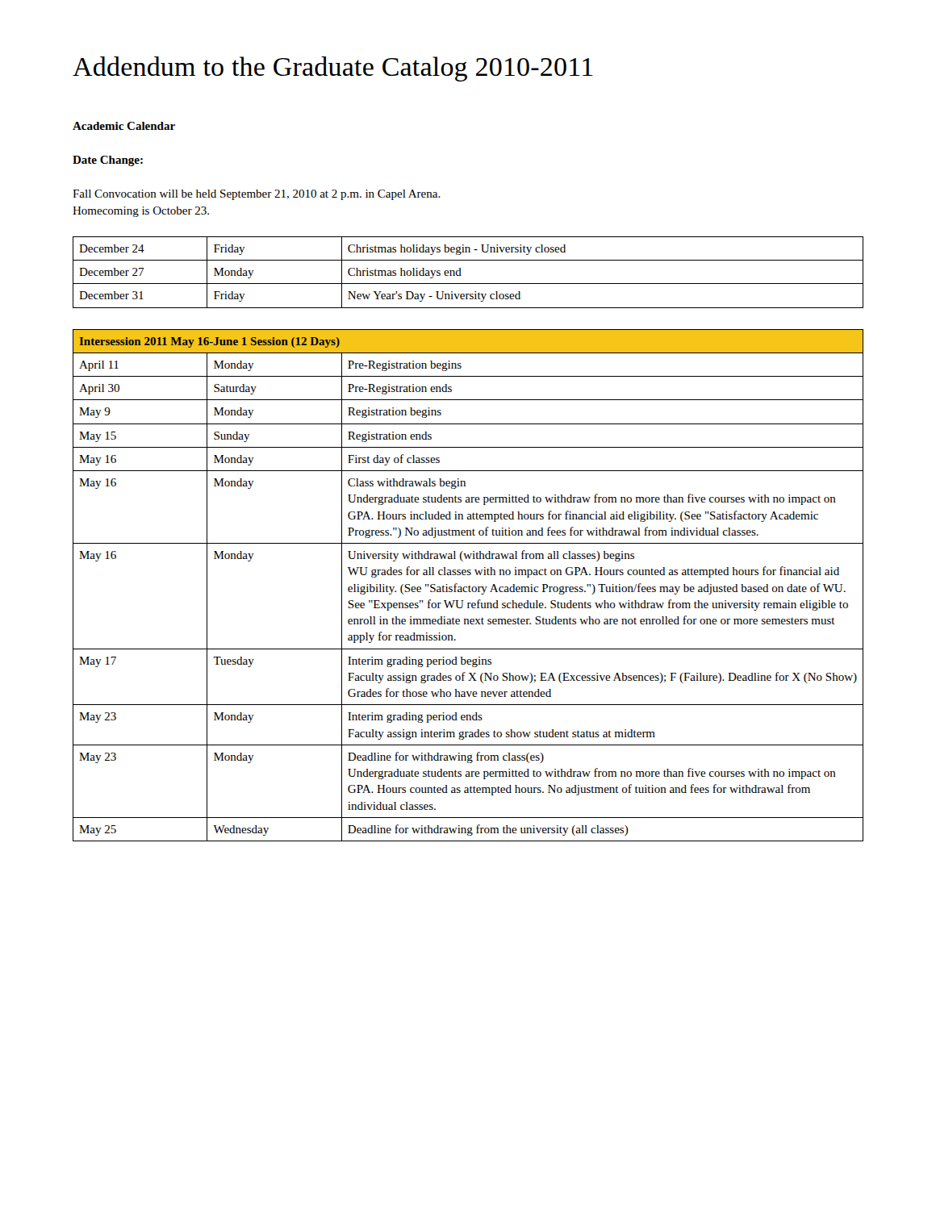Addendum to the Graduate Catalog 2010-2011
Academic Calendar
Date Change:
Fall Convocation will be held September 21, 2010 at 2 p.m. in Capel Arena.
Homecoming is October 23.
| December 24 | Friday | Christmas holidays begin - University closed |
| December 27 | Monday | Christmas holidays end |
| December 31 | Friday | New Year's Day - University closed |
| Intersession 2011 May 16-June 1 Session (12 Days) |
| April 11 | Monday | Pre-Registration begins |
| April 30 | Saturday | Pre-Registration ends |
| May 9 | Monday | Registration begins |
| May 15 | Sunday | Registration ends |
| May 16 | Monday | First day of classes |
| May 16 | Monday | Class withdrawals begin Undergraduate students are permitted to withdraw from no more than five courses with no impact on GPA. Hours included in attempted hours for financial aid eligibility. (See "Satisfactory Academic Progress.") No adjustment of tuition and fees for withdrawal from individual classes. |
| May 16 | Monday | University withdrawal (withdrawal from all classes) begins WU grades for all classes with no impact on GPA. Hours counted as attempted hours for financial aid eligibility. (See "Satisfactory Academic Progress.") Tuition/fees may be adjusted based on date of WU. See "Expenses" for WU refund schedule. Students who withdraw from the university remain eligible to enroll in the immediate next semester. Students who are not enrolled for one or more semesters must apply for readmission. |
| May 17 | Tuesday | Interim grading period begins Faculty assign grades of X (No Show); EA (Excessive Absences); F (Failure). Deadline for X (No Show) Grades for those who have never attended |
| May 23 | Monday | Interim grading period ends Faculty assign interim grades to show student status at midterm |
| May 23 | Monday | Deadline for withdrawing from class(es) Undergraduate students are permitted to withdraw from no more than five courses with no impact on GPA. Hours counted as attempted hours. No adjustment of tuition and fees for withdrawal from individual classes. |
| May 25 | Wednesday | Deadline for withdrawing from the university (all classes) |